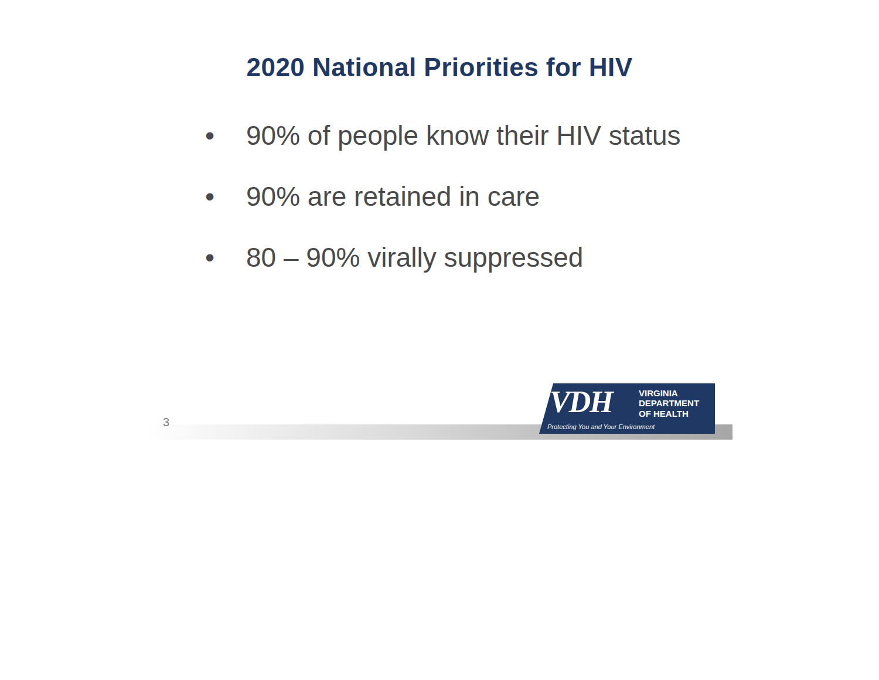2020 National Priorities for HIV
90% of people know their HIV status
90% are retained in care
80 – 90% virally suppressed
3
VDH
VIRGINIA
DEPARTMENT
OF HEALTH
Protecting You and Your Environment